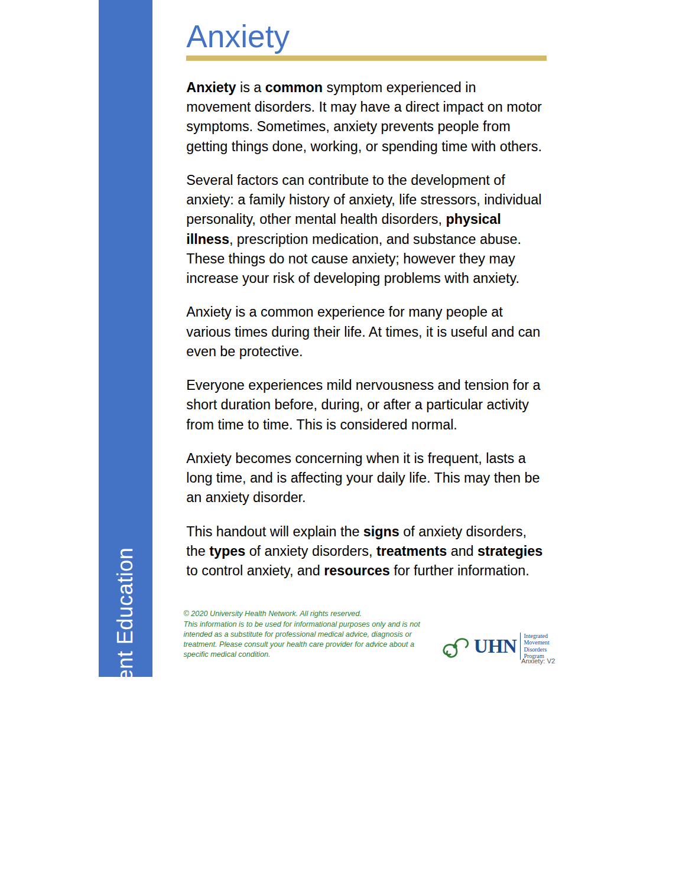Patient Education
Anxiety
Anxiety is a common symptom experienced in movement disorders. It may have a direct impact on motor symptoms. Sometimes, anxiety prevents people from getting things done, working, or spending time with others.
Several factors can contribute to the development of anxiety: a family history of anxiety, life stressors, individual personality, other mental health disorders, physical illness, prescription medication, and substance abuse. These things do not cause anxiety; however they may increase your risk of developing problems with anxiety.
Anxiety is a common experience for many people at various times during their life. At times, it is useful and can even be protective.
Everyone experiences mild nervousness and tension for a short duration before, during, or after a particular activity from time to time. This is considered normal.
Anxiety becomes concerning when it is frequent, lasts a long time, and is affecting your daily life. This may then be an anxiety disorder.
This handout will explain the signs of anxiety disorders, the types of anxiety disorders, treatments and strategies to control anxiety, and resources for further information.
© 2020 University Health Network. All rights reserved.
This information is to be used for informational purposes only and is not intended as a substitute for professional medical advice, diagnosis or treatment. Please consult your health care provider for advice about a specific medical condition.
UHN
Integrated
Movement
Disorders
Program
Anxiety: V2